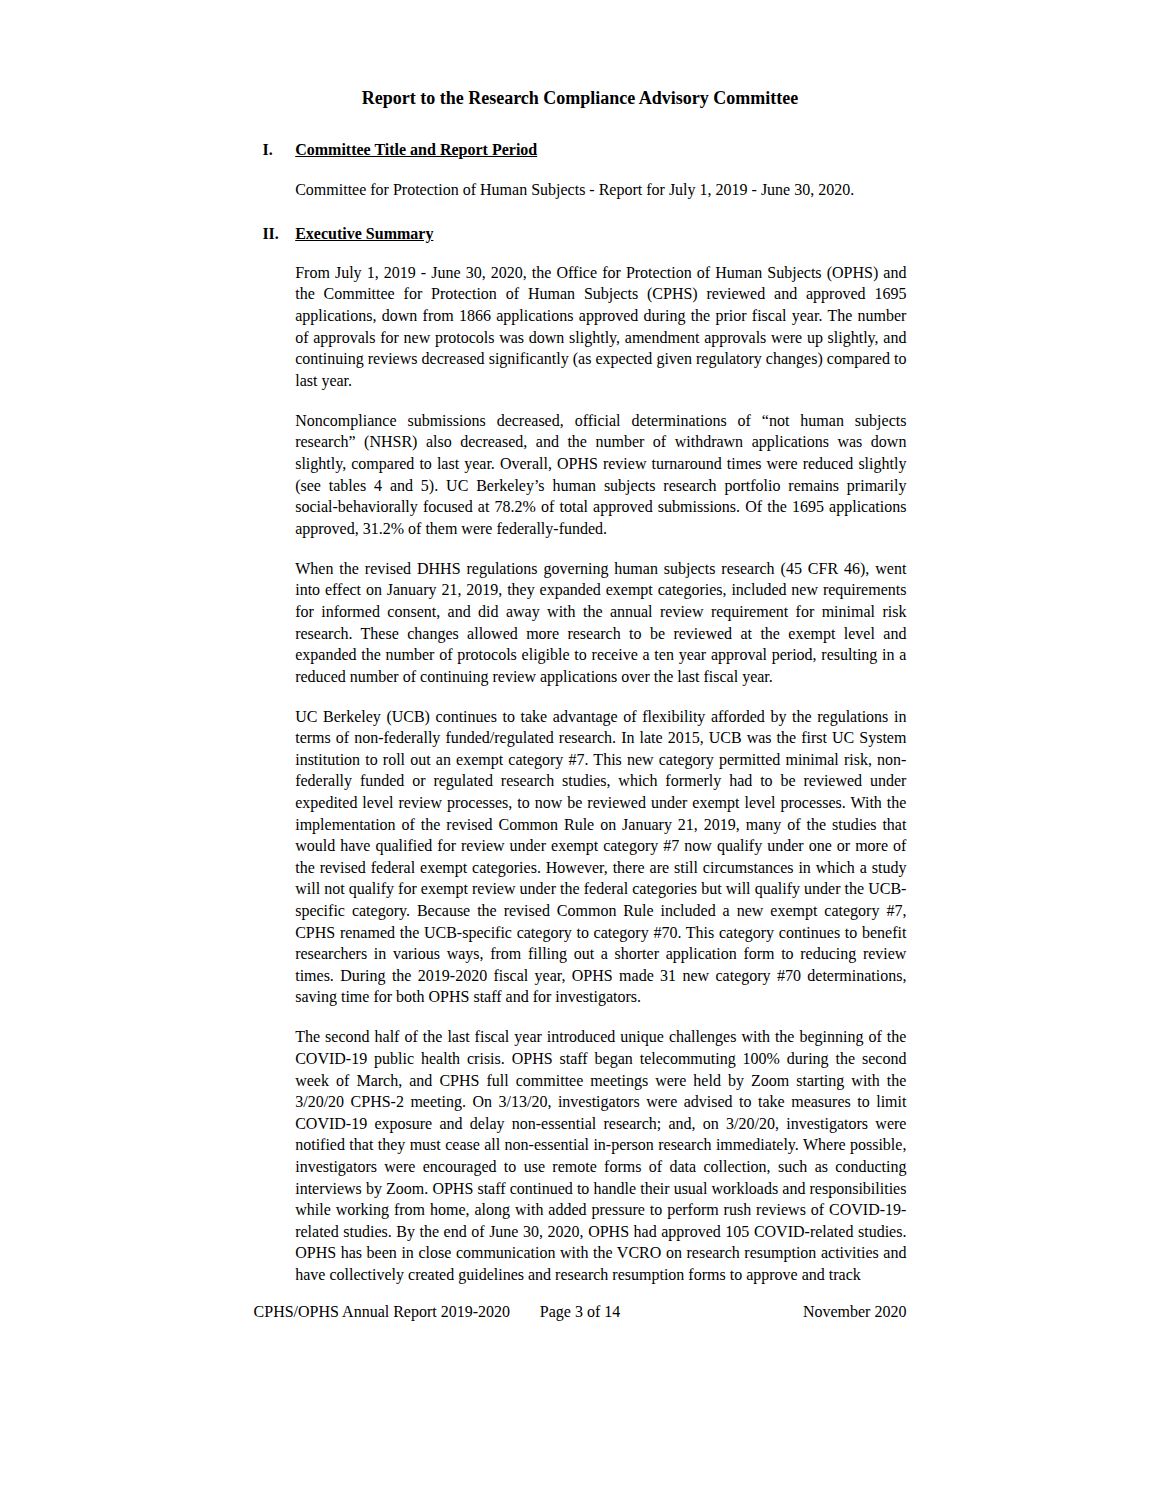Report to the Research Compliance Advisory Committee
Committee Title and Report Period
Committee for Protection of Human Subjects - Report for July 1, 2019 - June 30, 2020.
Executive Summary
From July 1, 2019 - June 30, 2020, the Office for Protection of Human Subjects (OPHS) and the Committee for Protection of Human Subjects (CPHS) reviewed and approved 1695 applications, down from 1866 applications approved during the prior fiscal year. The number of approvals for new protocols was down slightly, amendment approvals were up slightly, and continuing reviews decreased significantly (as expected given regulatory changes) compared to last year.
Noncompliance submissions decreased, official determinations of “not human subjects research” (NHSR) also decreased, and the number of withdrawn applications was down slightly, compared to last year. Overall, OPHS review turnaround times were reduced slightly (see tables 4 and 5). UC Berkeley’s human subjects research portfolio remains primarily social-behaviorally focused at 78.2% of total approved submissions. Of the 1695 applications approved, 31.2% of them were federally-funded.
When the revised DHHS regulations governing human subjects research (45 CFR 46), went into effect on January 21, 2019, they expanded exempt categories, included new requirements for informed consent, and did away with the annual review requirement for minimal risk research. These changes allowed more research to be reviewed at the exempt level and expanded the number of protocols eligible to receive a ten year approval period, resulting in a reduced number of continuing review applications over the last fiscal year.
UC Berkeley (UCB) continues to take advantage of flexibility afforded by the regulations in terms of non-federally funded/regulated research. In late 2015, UCB was the first UC System institution to roll out an exempt category #7. This new category permitted minimal risk, non-federally funded or regulated research studies, which formerly had to be reviewed under expedited level review processes, to now be reviewed under exempt level processes. With the implementation of the revised Common Rule on January 21, 2019, many of the studies that would have qualified for review under exempt category #7 now qualify under one or more of the revised federal exempt categories. However, there are still circumstances in which a study will not qualify for exempt review under the federal categories but will qualify under the UCB-specific category. Because the revised Common Rule included a new exempt category #7, CPHS renamed the UCB-specific category to category #70. This category continues to benefit researchers in various ways, from filling out a shorter application form to reducing review times. During the 2019-2020 fiscal year, OPHS made 31 new category #70 determinations, saving time for both OPHS staff and for investigators.
The second half of the last fiscal year introduced unique challenges with the beginning of the COVID-19 public health crisis. OPHS staff began telecommuting 100% during the second week of March, and CPHS full committee meetings were held by Zoom starting with the 3/20/20 CPHS-2 meeting. On 3/13/20, investigators were advised to take measures to limit COVID-19 exposure and delay non-essential research; and, on 3/20/20, investigators were notified that they must cease all non-essential in-person research immediately. Where possible, investigators were encouraged to use remote forms of data collection, such as conducting interviews by Zoom. OPHS staff continued to handle their usual workloads and responsibilities while working from home, along with added pressure to perform rush reviews of COVID-19-related studies. By the end of June 30, 2020, OPHS had approved 105 COVID-related studies. OPHS has been in close communication with the VCRO on research resumption activities and have collectively created guidelines and research resumption forms to approve and track
CPHS/OPHS Annual Report 2019-2020
Page 3 of 14
November 2020